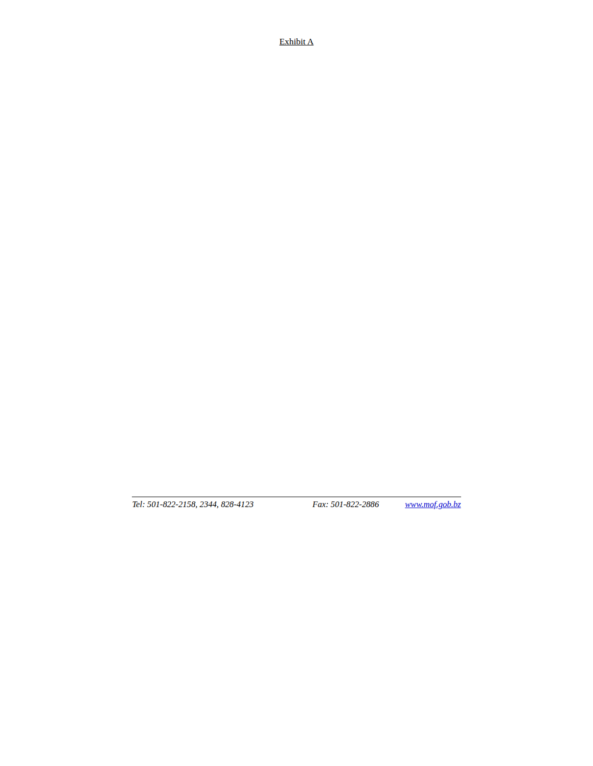Exhibit A
Tel: 501-822-2158, 2344, 828-4123 Fax: 501-822-2886 www.mof.gob.bz